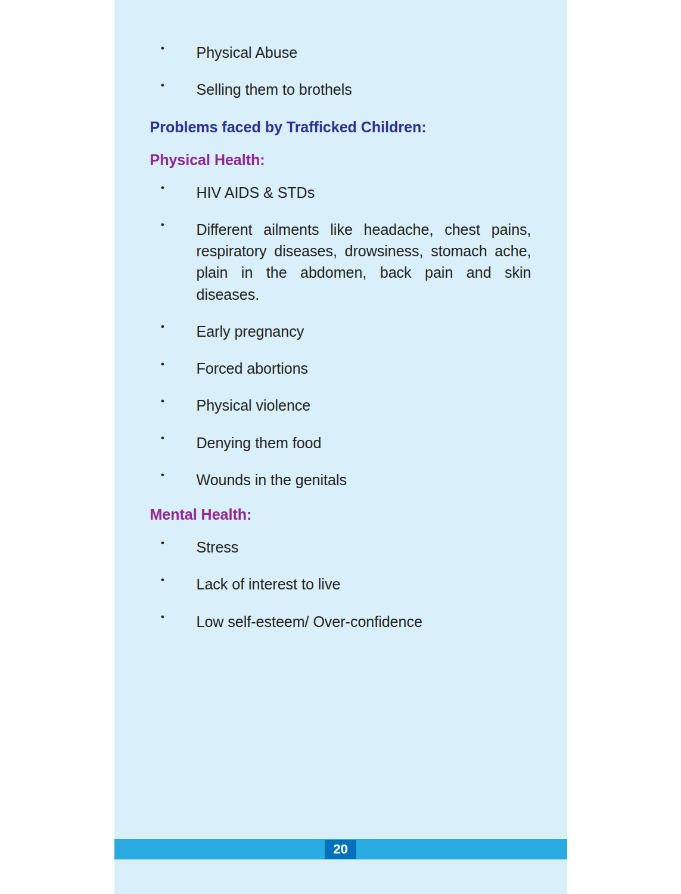Physical Abuse
Selling them to brothels
Problems faced by Trafficked Children:
Physical Health:
HIV AIDS & STDs
Different ailments like headache, chest pains, respiratory diseases, drowsiness, stomach ache, plain in the abdomen, back pain and skin diseases.
Early pregnancy
Forced abortions
Physical violence
Denying them food
Wounds in the genitals
Mental Health:
Stress
Lack of interest to live
Low self-esteem/ Over-confidence
20